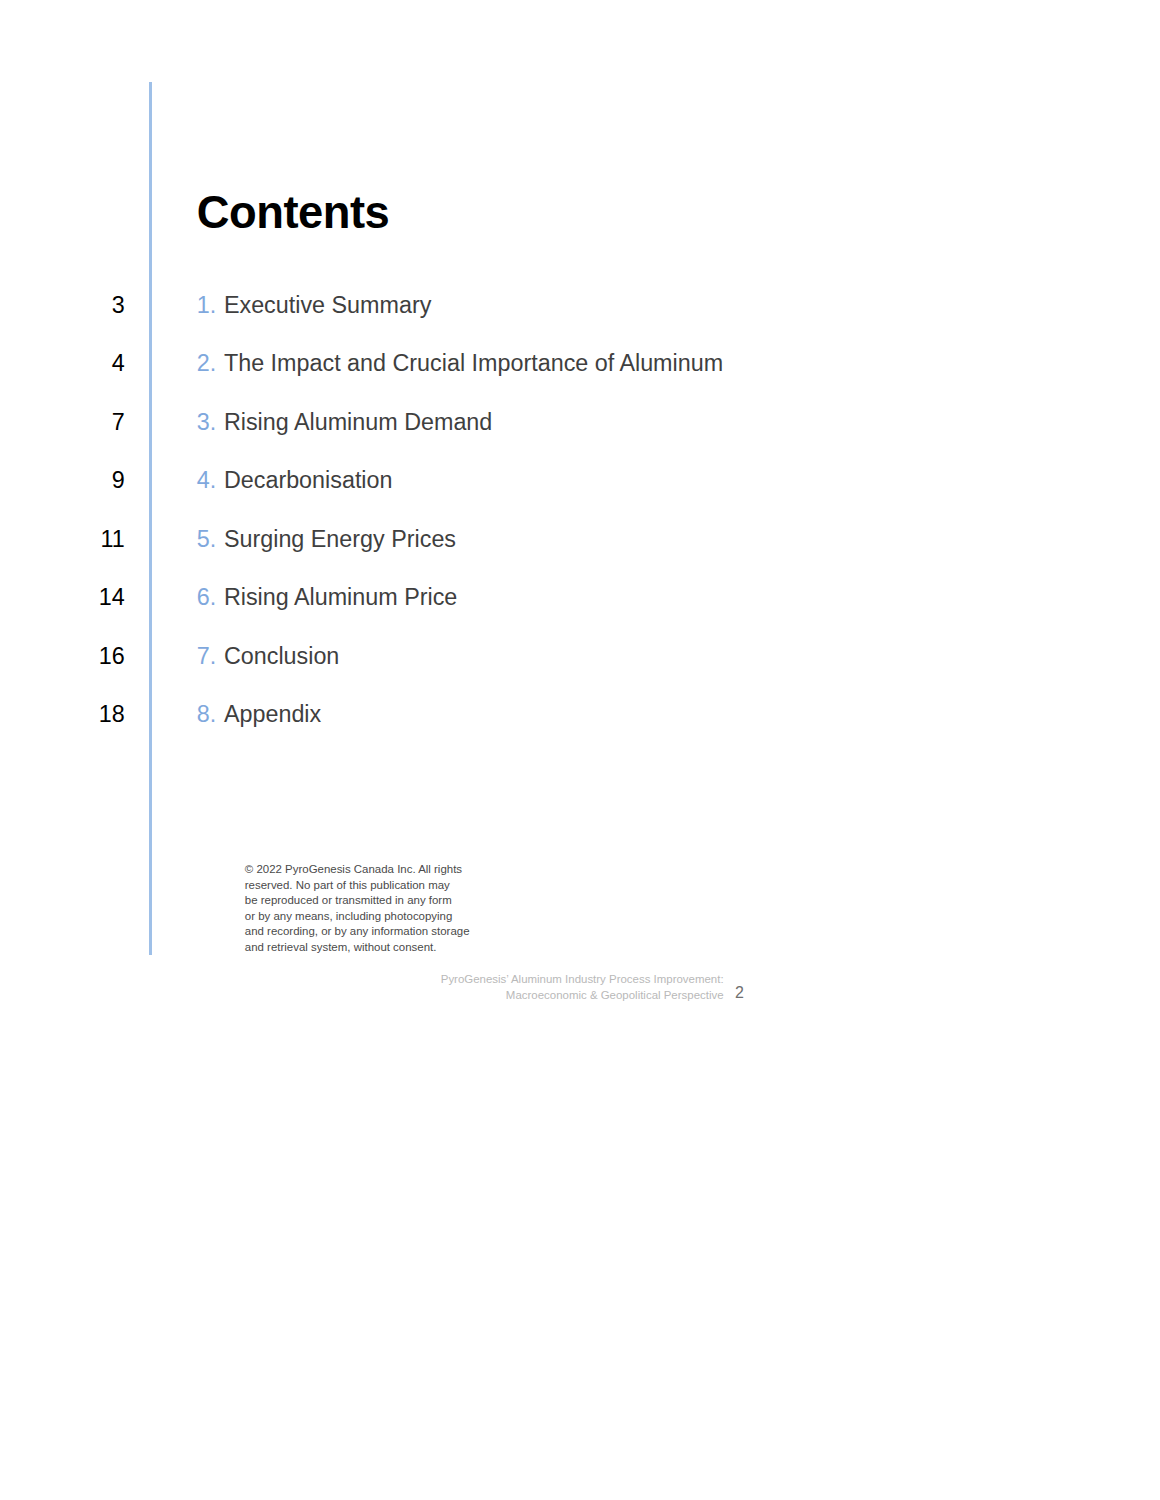Contents
31. Executive Summary
42. The Impact and Crucial Importance of Aluminum
73. Rising Aluminum Demand
94. Decarbonisation
115. Surging Energy Prices
146. Rising Aluminum Price
167. Conclusion
188. Appendix
© 2022 PyroGenesis Canada Inc. All rights
reserved. No part of this publication may
be reproduced or transmitted in any form
or by any means, including photocopying
and recording, or by any information storage
and retrieval system, without consent.
PyroGenesis’ Aluminum Industry Process Improvement:
Macroeconomic & Geopolitical Perspective 2